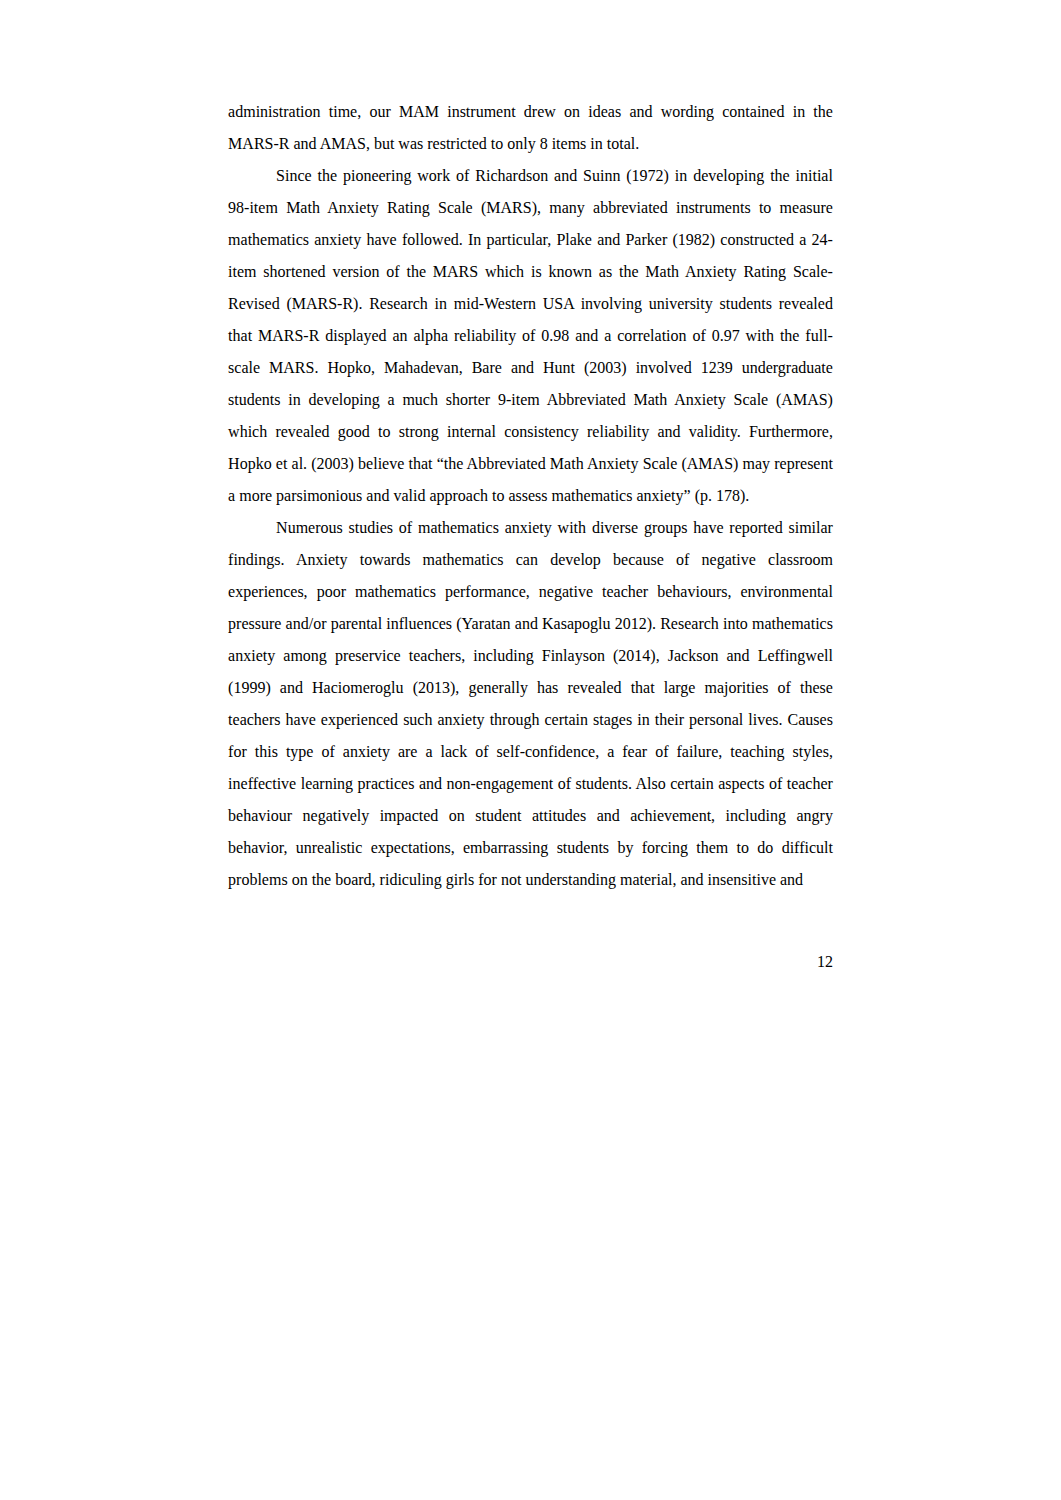administration time, our MAM instrument drew on ideas and wording contained in the MARS-R and AMAS, but was restricted to only 8 items in total.
Since the pioneering work of Richardson and Suinn (1972) in developing the initial 98-item Math Anxiety Rating Scale (MARS), many abbreviated instruments to measure mathematics anxiety have followed. In particular, Plake and Parker (1982) constructed a 24-item shortened version of the MARS which is known as the Math Anxiety Rating Scale-Revised (MARS-R). Research in mid-Western USA involving university students revealed that MARS-R displayed an alpha reliability of 0.98 and a correlation of 0.97 with the full-scale MARS. Hopko, Mahadevan, Bare and Hunt (2003) involved 1239 undergraduate students in developing a much shorter 9-item Abbreviated Math Anxiety Scale (AMAS) which revealed good to strong internal consistency reliability and validity. Furthermore, Hopko et al. (2003) believe that “the Abbreviated Math Anxiety Scale (AMAS) may represent a more parsimonious and valid approach to assess mathematics anxiety” (p. 178).
Numerous studies of mathematics anxiety with diverse groups have reported similar findings. Anxiety towards mathematics can develop because of negative classroom experiences, poor mathematics performance, negative teacher behaviours, environmental pressure and/or parental influences (Yaratan and Kasapoglu 2012). Research into mathematics anxiety among preservice teachers, including Finlayson (2014), Jackson and Leffingwell (1999) and Haciomeroglu (2013), generally has revealed that large majorities of these teachers have experienced such anxiety through certain stages in their personal lives. Causes for this type of anxiety are a lack of self-confidence, a fear of failure, teaching styles, ineffective learning practices and non-engagement of students. Also certain aspects of teacher behaviour negatively impacted on student attitudes and achievement, including angry behavior, unrealistic expectations, embarrassing students by forcing them to do difficult problems on the board, ridiculing girls for not understanding material, and insensitive and
12